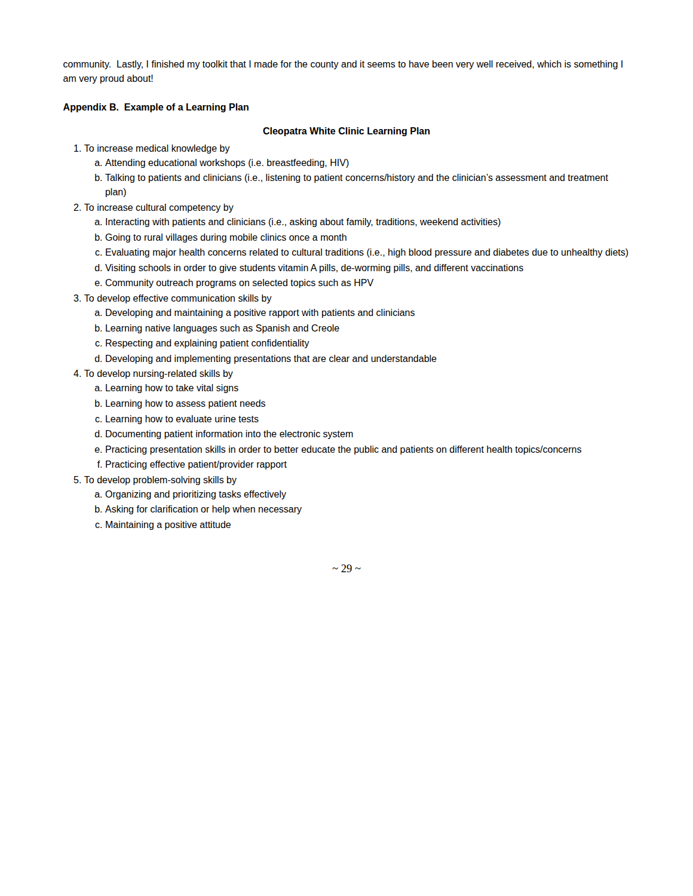community. Lastly, I finished my toolkit that I made for the county and it seems to have been very well received, which is something I am very proud about!
Appendix B. Example of a Learning Plan
Cleopatra White Clinic Learning Plan
To increase medical knowledge by
Attending educational workshops (i.e. breastfeeding, HIV)
Talking to patients and clinicians (i.e., listening to patient concerns/history and the clinician’s assessment and treatment plan)
To increase cultural competency by
Interacting with patients and clinicians (i.e., asking about family, traditions, weekend activities)
Going to rural villages during mobile clinics once a month
Evaluating major health concerns related to cultural traditions (i.e., high blood pressure and diabetes due to unhealthy diets)
Visiting schools in order to give students vitamin A pills, de-worming pills, and different vaccinations
Community outreach programs on selected topics such as HPV
To develop effective communication skills by
Developing and maintaining a positive rapport with patients and clinicians
Learning native languages such as Spanish and Creole
Respecting and explaining patient confidentiality
Developing and implementing presentations that are clear and understandable
To develop nursing-related skills by
Learning how to take vital signs
Learning how to assess patient needs
Learning how to evaluate urine tests
Documenting patient information into the electronic system
Practicing presentation skills in order to better educate the public and patients on different health topics/concerns
Practicing effective patient/provider rapport
To develop problem-solving skills by
Organizing and prioritizing tasks effectively
Asking for clarification or help when necessary
Maintaining a positive attitude
~ 29 ~